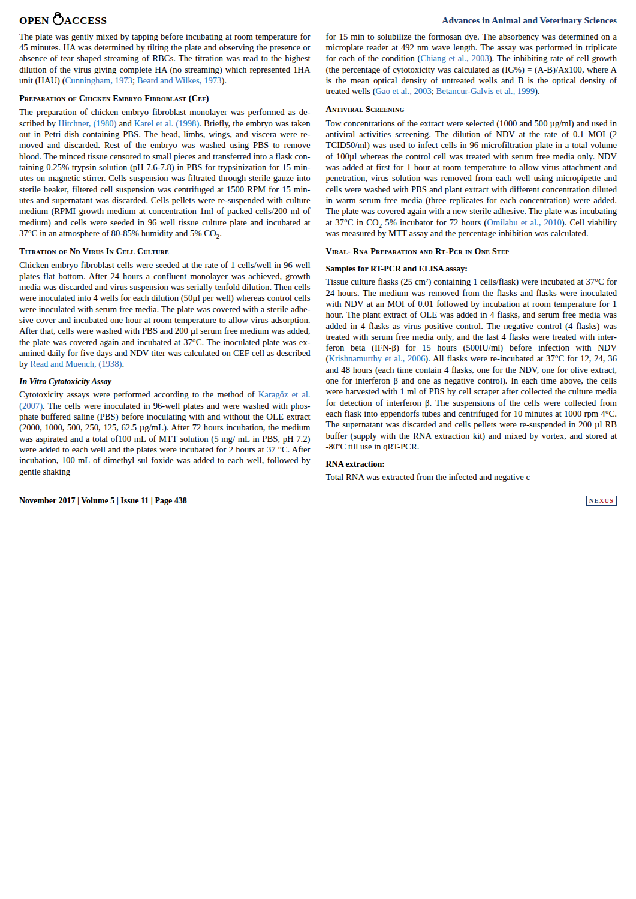OPEN ACCESS
Advances in Animal and Veterinary Sciences
The plate was gently mixed by tapping before incubating at room temperature for 45 minutes. HA was determined by tilting the plate and observing the presence or absence of tear shaped streaming of RBCs. The titration was read to the highest dilution of the virus giving complete HA (no streaming) which represented 1HA unit (HAU) (Cunningham, 1973; Beard and Wilkes, 1973).
Preparation of Chicken Embryo Fibroblast (Cef)
The preparation of chicken embryo fibroblast monolayer was performed as described by Hitchner, (1980) and Karel et al. (1998). Briefly, the embryo was taken out in Petri dish containing PBS. The head, limbs, wings, and viscera were removed and discarded. Rest of the embryo was washed using PBS to remove blood. The minced tissue censored to small pieces and transferred into a flask containing 0.25% trypsin solution (pH 7.6-7.8) in PBS for trypsinization for 15 minutes on magnetic stirrer. Cells suspension was filtrated through sterile gauze into sterile beaker, filtered cell suspension was centrifuged at 1500 RPM for 15 minutes and supernatant was discarded. Cells pellets were re-suspended with culture medium (RPMI growth medium at concentration 1ml of packed cells/200 ml of medium) and cells were seeded in 96 well tissue culture plate and incubated at 37°C in an atmosphere of 80-85% humidity and 5% CO2.
Titration of Nd Virus In Cell Culture
Chicken embryo fibroblast cells were seeded at the rate of 1 cells/well in 96 well plates flat bottom. After 24 hours a confluent monolayer was achieved, growth media was discarded and virus suspension was serially tenfold dilution. Then cells were inoculated into 4 wells for each dilution (50µl per well) whereas control cells were inoculated with serum free media. The plate was covered with a sterile adhesive cover and incubated one hour at room temperature to allow virus adsorption. After that, cells were washed with PBS and 200 µl serum free medium was added, the plate was covered again and incubated at 37°C. The inoculated plate was examined daily for five days and NDV titer was calculated on CEF cell as described by Read and Muench, (1938).
In Vitro Cytotoxicity Assay
Cytotoxicity assays were performed according to the method of Karagöz et al. (2007). The cells were inoculated in 96-well plates and were washed with phosphate buffered saline (PBS) before inoculating with and without the OLE extract (2000, 1000, 500, 250, 125, 62.5 µg/mL). After 72 hours incubation, the medium was aspirated and a total of100 mL of MTT solution (5 mg/ mL in PBS, pH 7.2) were added to each well and the plates were incubated for 2 hours at 37 °C. After incubation, 100 mL of dimethyl sul foxide was added to each well, followed by gentle shaking
for 15 min to solubilize the formosan dye. The absorbency was determined on a microplate reader at 492 nm wave length. The assay was performed in triplicate for each of the condition (Chiang et al., 2003). The inhibiting rate of cell growth (the percentage of cytotoxicity was calculated as (IG%) = (A-B)/Ax100, where A is the mean optical density of untreated wells and B is the optical density of treated wells (Gao et al., 2003; Betancur-Galvis et al., 1999).
Antiviral Screening
Tow concentrations of the extract were selected (1000 and 500 µg/ml) and used in antiviral activities screening. The dilution of NDV at the rate of 0.1 MOI (2 TCID50/ml) was used to infect cells in 96 microfiltration plate in a total volume of 100µl whereas the control cell was treated with serum free media only. NDV was added at first for 1 hour at room temperature to allow virus attachment and penetration, virus solution was removed from each well using micropipette and cells were washed with PBS and plant extract with different concentration diluted in warm serum free media (three replicates for each concentration) were added. The plate was covered again with a new sterile adhesive. The plate was incubating at 37°C in CO2 5% incubator for 72 hours (Omilabu et al., 2010). Cell viability was measured by MTT assay and the percentage inhibition was calculated.
Viral- Rna Preparation and Rt-Pcr in One Step
Samples for RT-PCR and ELISA assay:
Tissue culture flasks (25 cm²) containing 1 cells/flask) were incubated at 37°C for 24 hours. The medium was removed from the flasks and flasks were inoculated with NDV at an MOI of 0.01 followed by incubation at room temperature for 1 hour. The plant extract of OLE was added in 4 flasks, and serum free media was added in 4 flasks as virus positive control. The negative control (4 flasks) was treated with serum free media only, and the last 4 flasks were treated with interferon beta (IFN-β) for 15 hours (500IU/ml) before infection with NDV (Krishnamurthy et al., 2006). All flasks were re-incubated at 37°C for 12, 24, 36 and 48 hours (each time contain 4 flasks, one for the NDV, one for olive extract, one for interferon β and one as negative control). In each time above, the cells were harvested with 1 ml of PBS by cell scraper after collected the culture media for detection of interferon β. The suspensions of the cells were collected from each flask into eppendorfs tubes and centrifuged for 10 minutes at 1000 rpm 4°C. The supernatant was discarded and cells pellets were re-suspended in 200 µl RB buffer (supply with the RNA extraction kit) and mixed by vortex, and stored at -80ºC till use in qRT-PCR.
RNA extraction:
Total RNA was extracted from the infected and negative c
November 2017 | Volume 5 | Issue 11 | Page 438
NEXUS